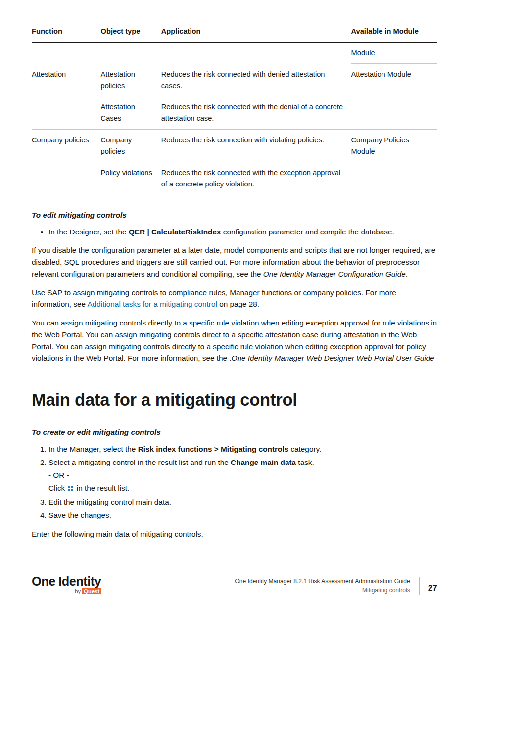| Function | Object type | Application | Available in Module |
| --- | --- | --- | --- |
| | | | Module |
| Attestation | Attestation policies | Reduces the risk connected with denied attestation cases. | Attestation Module |
| Attestation Cases | Reduces the risk connected with the denial of a concrete attestation case. |
| Company policies | Company policies | Reduces the risk connection with violating policies. | Company Policies Module |
| Policy violations | Reduces the risk connected with the exception approval of a concrete policy violation. |
To edit mitigating controls
In the Designer, set the QER | CalculateRiskIndex configuration parameter and compile the database.
If you disable the configuration parameter at a later date, model components and scripts that are not longer required, are disabled. SQL procedures and triggers are still carried out. For more information about the behavior of preprocessor relevant configuration parameters and conditional compiling, see the One Identity Manager Configuration Guide.
Use SAP to assign mitigating controls to compliance rules, Manager functions or company policies. For more information, see Additional tasks for a mitigating control on page 28.
You can assign mitigating controls directly to a specific rule violation when editing exception approval for rule violations in the Web Portal. You can assign mitigating controls direct to a specific attestation case during attestation in the Web Portal. You can assign mitigating controls directly to a specific rule violation when editing exception approval for policy violations in the Web Portal. For more information, see the .One Identity Manager Web Designer Web Portal User Guide
Main data for a mitigating control
To create or edit mitigating controls
In the Manager, select the Risk index functions > Mitigating controls category.
Select a mitigating control in the result list and run the Change main data task.
- OR -
Click in the result list.
Edit the mitigating control main data.
Save the changes.
Enter the following main data of mitigating controls.
One Identity by Quest
One Identity Manager 8.2.1 Risk Assessment Administration Guide
Mitigating controls
27